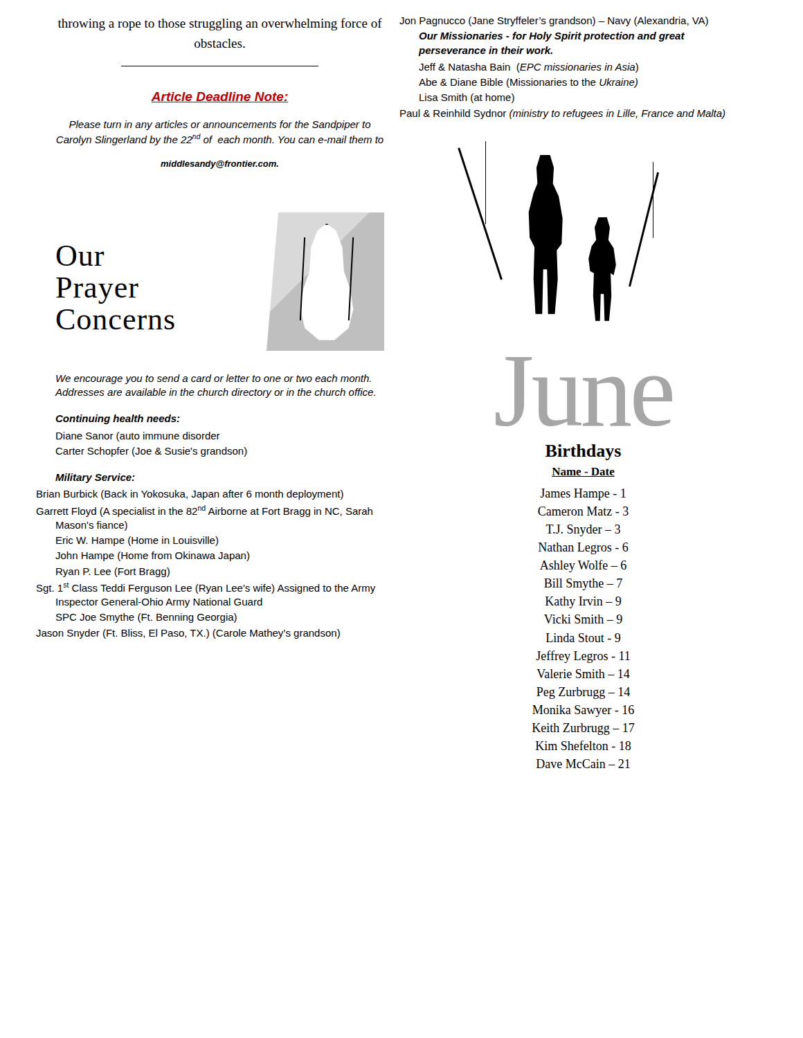throwing a rope to those struggling an overwhelming force of obstacles.
Article Deadline Note:
Please turn in any articles or announcements for the Sandpiper to Carolyn Slingerland by the 22nd of each month. You can e-mail them to
middlesandy@frontier.com.
Our
Prayer
Concerns
We encourage you to send a card or letter to one or two each month. Addresses are available in the church directory or in the church office.
Continuing health needs:
Diane Sanor (auto immune disorder
Carter Schopfer (Joe & Susie's grandson)
Military Service:
Brian Burbick (Back in Yokosuka, Japan after 6 month deployment)
Garrett Floyd (A specialist in the 82nd Airborne at Fort Bragg in NC, Sarah Mason's fiance)
Eric W. Hampe (Home in Louisville)
John Hampe (Home from Okinawa Japan)
Ryan P. Lee (Fort Bragg)
Sgt. 1st Class Teddi Ferguson Lee (Ryan Lee's wife) Assigned to the Army Inspector General-Ohio Army National Guard
SPC Joe Smythe (Ft. Benning Georgia)
Jason Snyder (Ft. Bliss, El Paso, TX.) (Carole Mathey’s grandson)
Jon Pagnucco (Jane Stryffeler’s grandson) – Navy (Alexandria, VA)
Our Missionaries - for Holy Spirit protection and great perseverance in their work.
Jeff & Natasha Bain (EPC missionaries in Asia)
Abe & Diane Bible (Missionaries to the Ukraine)
Lisa Smith (at home)
Paul & Reinhild Sydnor (ministry to refugees in Lille, France and Malta)
June
Birthdays
Name - Date
James Hampe - 1
Cameron Matz - 3
T.J. Snyder – 3
Nathan Legros - 6
Ashley Wolfe – 6
Bill Smythe – 7
Kathy Irvin – 9
Vicki Smith – 9
Linda Stout - 9
Jeffrey Legros - 11
Valerie Smith – 14
Peg Zurbrugg – 14
Monika Sawyer - 16
Keith Zurbrugg – 17
Kim Shefelton - 18
Dave McCain – 21